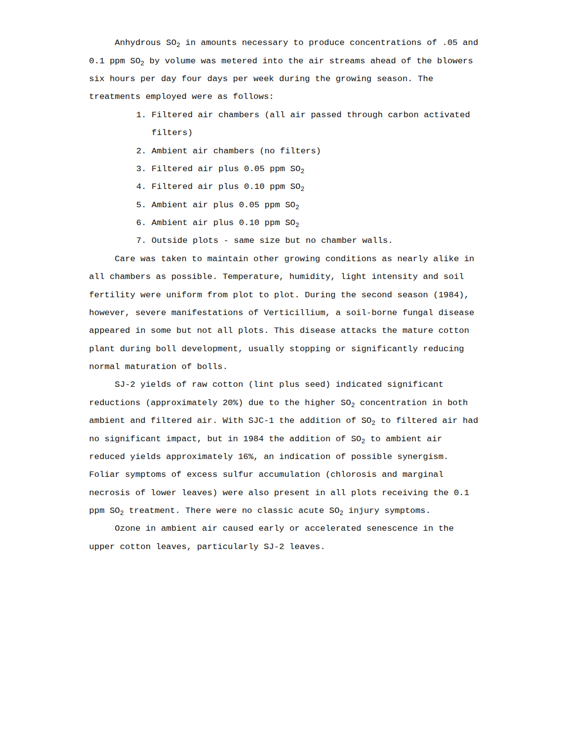Anhydrous SO2 in amounts necessary to produce concentrations of .05 and 0.1 ppm SO2 by volume was metered into the air streams ahead of the blowers six hours per day four days per week during the growing season. The treatments employed were as follows:
1. Filtered air chambers (all air passed through carbon activated filters)
2. Ambient air chambers (no filters)
3. Filtered air plus 0.05 ppm SO2
4. Filtered air plus 0.10 ppm SO2
5. Ambient air plus 0.05 ppm SO2
6. Ambient air plus 0.10 ppm SO2
7. Outside plots - same size but no chamber walls.
Care was taken to maintain other growing conditions as nearly alike in all chambers as possible. Temperature, humidity, light intensity and soil fertility were uniform from plot to plot. During the second season (1984), however, severe manifestations of Verticillium, a soil-borne fungal disease appeared in some but not all plots. This disease attacks the mature cotton plant during boll development, usually stopping or significantly reducing normal maturation of bolls.
SJ-2 yields of raw cotton (lint plus seed) indicated significant reductions (approximately 20%) due to the higher SO2 concentration in both ambient and filtered air. With SJC-1 the addition of SO2 to filtered air had no significant impact, but in 1984 the addition of SO2 to ambient air reduced yields approximately 16%, an indication of possible synergism. Foliar symptoms of excess sulfur accumulation (chlorosis and marginal necrosis of lower leaves) were also present in all plots receiving the 0.1 ppm SO2 treatment. There were no classic acute SO2 injury symptoms.
Ozone in ambient air caused early or accelerated senescence in the upper cotton leaves, particularly SJ-2 leaves.